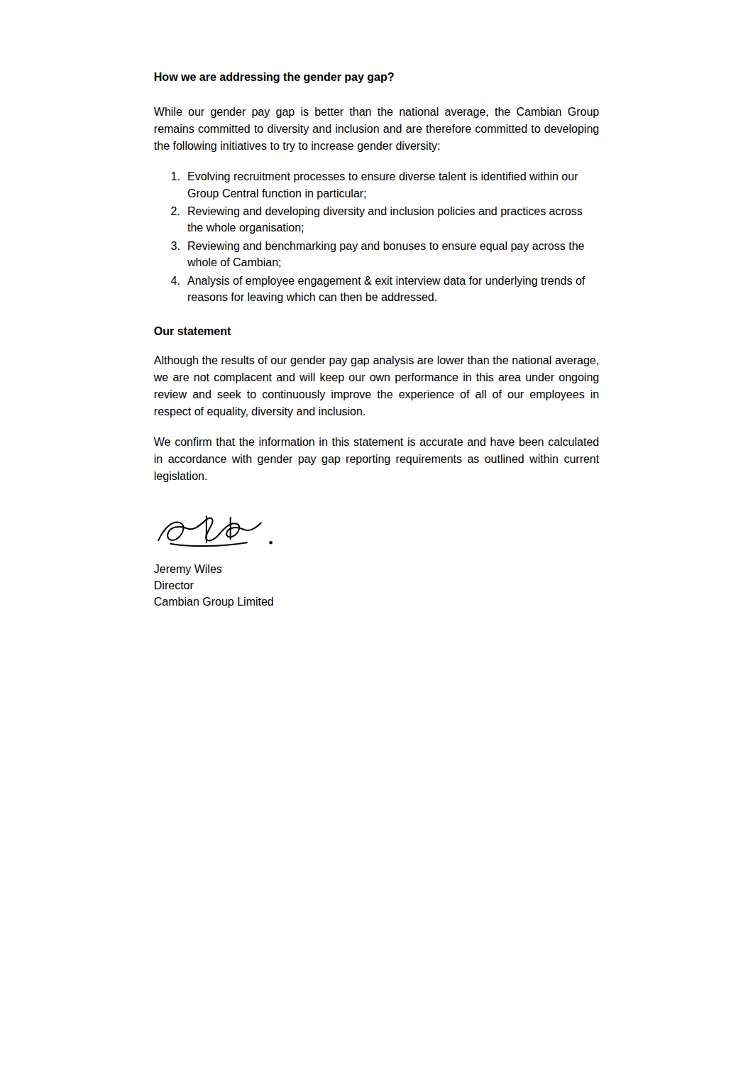How we are addressing the gender pay gap?
While our gender pay gap is better than the national average, the Cambian Group remains committed to diversity and inclusion and are therefore committed to developing the following initiatives to try to increase gender diversity:
Evolving recruitment processes to ensure diverse talent is identified within our Group Central function in particular;
Reviewing and developing diversity and inclusion policies and practices across the whole organisation;
Reviewing and benchmarking pay and bonuses to ensure equal pay across the whole of Cambian;
Analysis of employee engagement & exit interview data for underlying trends of reasons for leaving which can then be addressed.
Our statement
Although the results of our gender pay gap analysis are lower than the national average, we are not complacent and will keep our own performance in this area under ongoing review and seek to continuously improve the experience of all of our employees in respect of equality, diversity and inclusion.
We confirm that the information in this statement is accurate and have been calculated in accordance with gender pay gap reporting requirements as outlined within current legislation.
Jeremy Wiles
Director
Cambian Group Limited